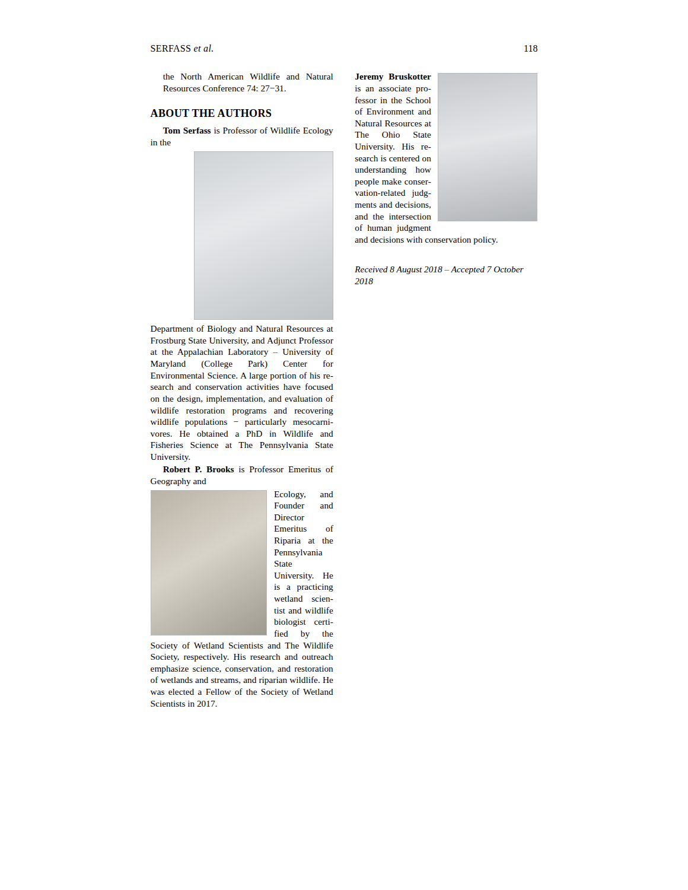SERFASS et al.
118
the North American Wildlife and Natural Resources Conference 74: 27−31.
About the Authors
Tom Serfass is Professor of Wildlife Ecology in the
Department of Biology and Natural Resources at Frostburg State University, and Adjunct Professor at the Appalachian Laboratory – University of Maryland (College Park) Center for Environmental Science. A large portion of his research and conservation activities have focused on the design, implementation, and evaluation of wildlife restoration programs and recovering wildlife populations − particularly mesocarnivores. He obtained a PhD in Wildlife and Fisheries Science at The Pennsylvania State University.
Robert P. Brooks is Professor Emeritus of Geography and
Ecology, and Founder and Director Emeritus of Riparia at the Pennsylvania State University. He is a practicing wetland scientist and wildlife biologist certified by the Society of Wetland Scientists and The Wildlife Society, respectively. His research and outreach emphasize science, conservation, and restoration of wetlands and streams, and riparian wildlife. He was elected a Fellow of the Society of Wetland Scientists in 2017.
Jeremy Bruskotter is an associate professor in the School of Environment and Natural Resources at The Ohio State University. His research is centered on understanding how people make conservation-related judgments and decisions, and the intersection of human judgment and decisions with conservation policy.
Received 8 August 2018 – Accepted 7 October 2018